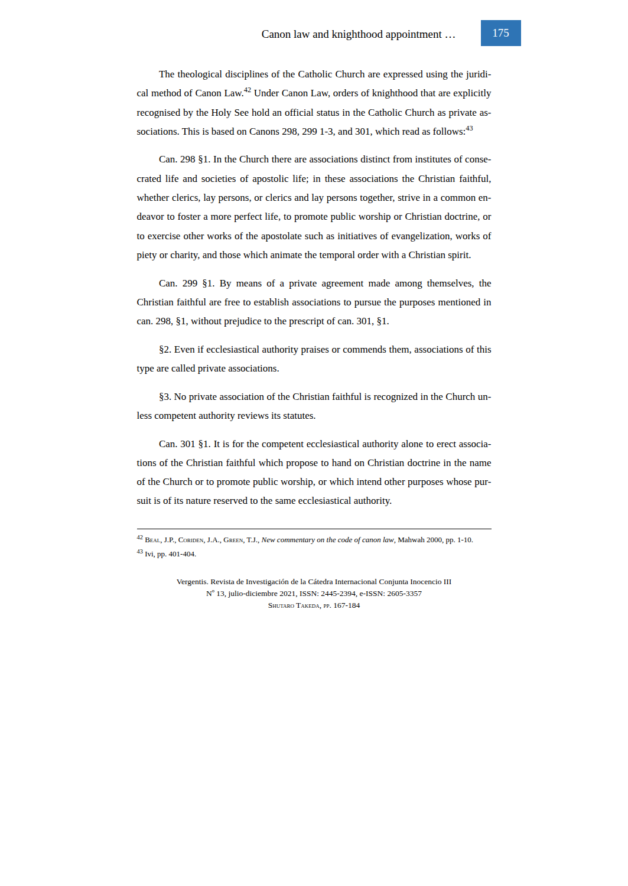Canon law and knighthood appointment …
175
The theological disciplines of the Catholic Church are expressed using the juridical method of Canon Law.42 Under Canon Law, orders of knighthood that are explicitly recognised by the Holy See hold an official status in the Catholic Church as private associations. This is based on Canons 298, 299 1-3, and 301, which read as follows:43
Can. 298 §1. In the Church there are associations distinct from institutes of consecrated life and societies of apostolic life; in these associations the Christian faithful, whether clerics, lay persons, or clerics and lay persons together, strive in a common endeavor to foster a more perfect life, to promote public worship or Christian doctrine, or to exercise other works of the apostolate such as initiatives of evangelization, works of piety or charity, and those which animate the temporal order with a Christian spirit.
Can. 299 §1. By means of a private agreement made among themselves, the Christian faithful are free to establish associations to pursue the purposes mentioned in can. 298, §1, without prejudice to the prescript of can. 301, §1.
§2. Even if ecclesiastical authority praises or commends them, associations of this type are called private associations.
§3. No private association of the Christian faithful is recognized in the Church unless competent authority reviews its statutes.
Can. 301 §1. It is for the competent ecclesiastical authority alone to erect associations of the Christian faithful which propose to hand on Christian doctrine in the name of the Church or to promote public worship, or which intend other purposes whose pursuit is of its nature reserved to the same ecclesiastical authority.
42 Beal, J.P., Coriden, J.A., Green, T.J., New commentary on the code of canon law, Mahwah 2000, pp. 1-10.
43 Ivi, pp. 401-404.
Vergentis. Revista de Investigación de la Cátedra Internacional Conjunta Inocencio III
Nº 13, julio-diciembre 2021, ISSN: 2445-2394, e-ISSN: 2605-3357
Shutaro Takeda, pp. 167-184